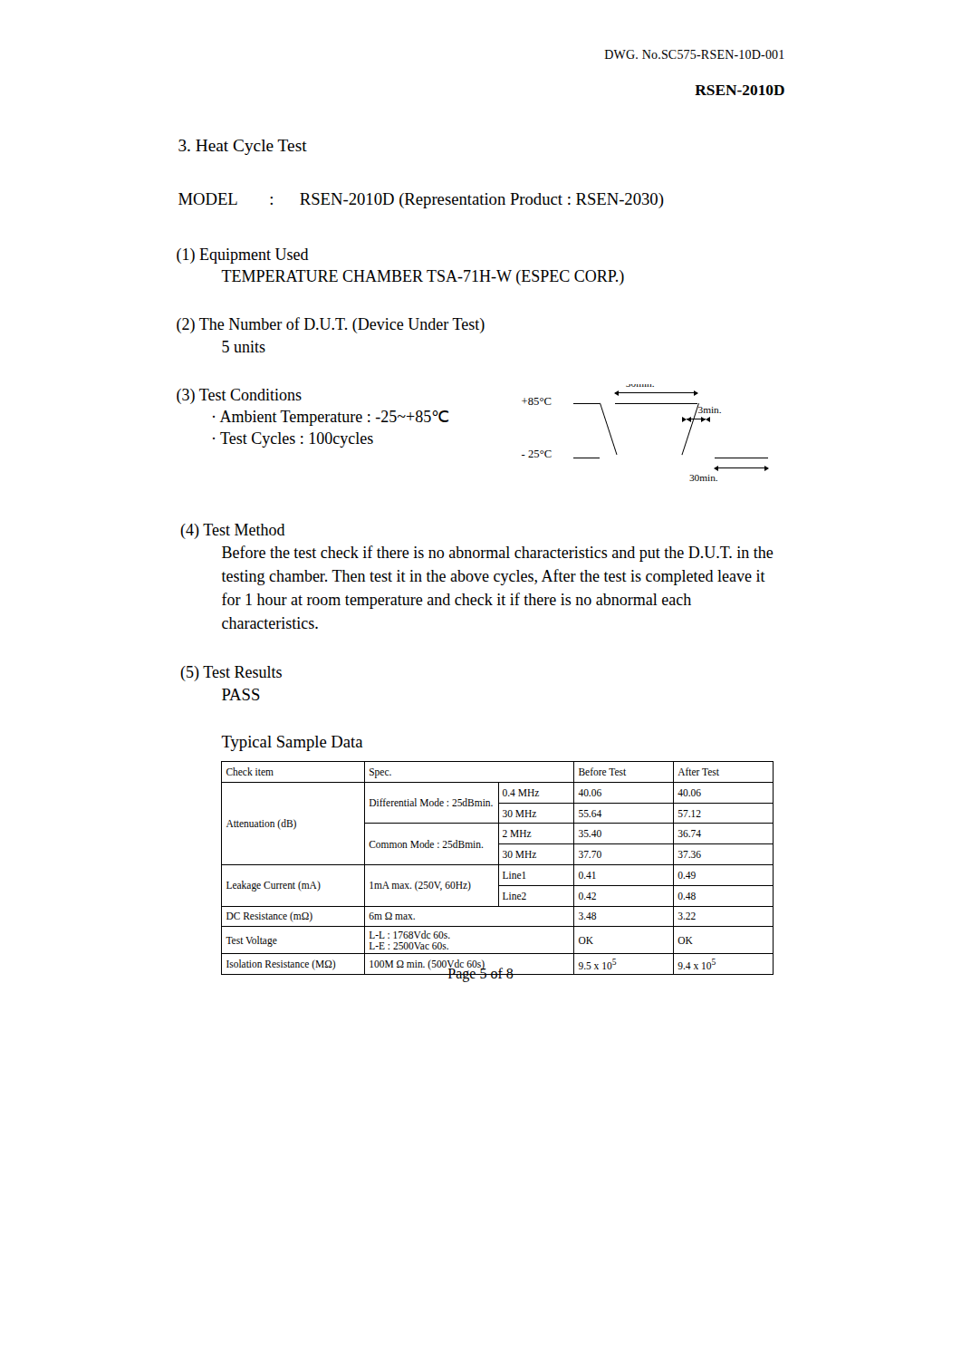DWG. No.SC575-RSEN-10D-001
RSEN-2010D
3. Heat Cycle Test
MODEL: RSEN-2010D (Representation Product : RSEN-2030)
(1) Equipment Used
TEMPERATURE CHAMBER TSA-71H-W (ESPEC CORP.)
(2) The Number of D.U.T. (Device Under Test)
5 units
(3) Test Conditions
· Ambient Temperature : -25~+85℃
· Test Cycles : 100cycles
+85°C - 25°C 1 cycle 30min. 3min. 30min.
(4) Test Method
Before the test check if there is no abnormal characteristics and put the D.U.T. in the testing chamber. Then test it in the above cycles, After the test is completed leave it for 1 hour at room temperature and check it if there is no abnormal each characteristics.
(5) Test Results
PASS
Typical Sample Data
| Check item | Spec. | Before Test | After Test |
| --- | --- | --- | --- |
| Attenuation (dB) | Differential Mode : 25dBmin. | 0.4 MHz | 40.06 | 40.06 |
| 30 MHz | 55.64 | 57.12 |
| Common Mode : 25dBmin. | 2 MHz | 35.40 | 36.74 |
| 30 MHz | 37.70 | 37.36 |
| Leakage Current (mA) | 1mA max. (250V, 60Hz) | Line1 | 0.41 | 0.49 |
| Line2 | 0.42 | 0.48 |
| DC Resistance (mΩ) | 6m Ω max. | 3.48 | 3.22 |
| Test Voltage | L-L : 1768Vdc 60s. L-E : 2500Vac 60s. | OK | OK |
| Isolation Resistance (MΩ) | 100M Ω min. (500Vdc 60s) | 9.5 x 10 5 | 9.4 x 10 5 |
Page 5 of 8